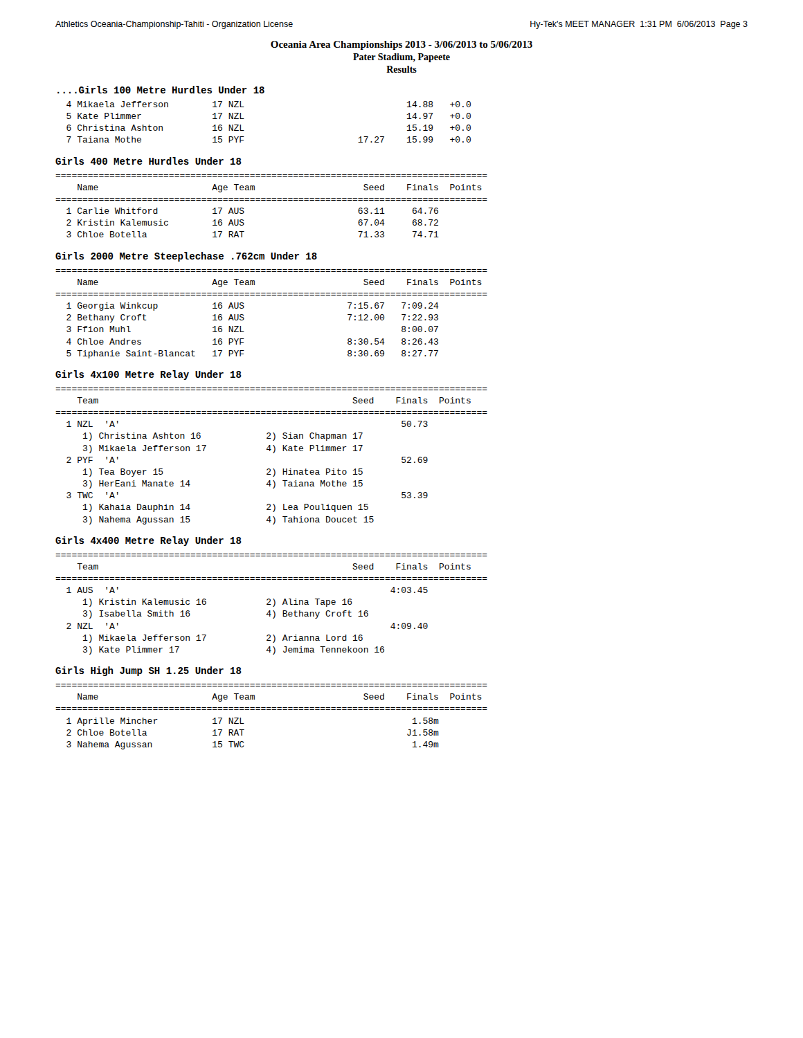Athletics Oceania-Championship-Tahiti - Organization License Hy-Tek's MEET MANAGER 1:31 PM 6/06/2013 Page 3
Oceania Area Championships 2013 - 3/06/2013 to 5/06/2013
Pater Stadium, Papeete
Results
....Girls 100 Metre Hurdles Under 18
  4 Mikaela Jefferson        17 NZL                              14.88   +0.0
  5 Kate Plimmer             17 NZL                              14.97   +0.0
  6 Christina Ashton         16 NZL                              15.19   +0.0
  7 Taiana Mothe             15 PYF                     17.27    15.99   +0.0
Girls 400 Metre Hurdles Under 18
================================================================================
    Name                     Age Team                    Seed    Finals  Points
================================================================================
  1 Carlie Whitford          17 AUS                     63.11     64.76
  2 Kristin Kalemusic        16 AUS                     67.04     68.72
  3 Chloe Botella            17 RAT                     71.33     74.71
Girls 2000 Metre Steeplechase .762cm Under 18
================================================================================
    Name                     Age Team                    Seed    Finals  Points
================================================================================
  1 Georgia Winkcup          16 AUS                   7:15.67   7:09.24
  2 Bethany Croft            16 AUS                   7:12.00   7:22.93
  3 Ffion Muhl               16 NZL                             8:00.07
  4 Chloe Andres             16 PYF                   8:30.54   8:26.43
  5 Tiphanie Saint-Blancat   17 PYF                   8:30.69   8:27.77
Girls 4x100 Metre Relay Under 18
================================================================================
    Team                                               Seed    Finals  Points
================================================================================
  1 NZL  'A'                                                    50.73
     1) Christina Ashton 16            2) Sian Chapman 17
     3) Mikaela Jefferson 17           4) Kate Plimmer 17
  2 PYF  'A'                                                    52.69
     1) Tea Boyer 15                   2) Hinatea Pito 15
     3) HerEani Manate 14              4) Taiana Mothe 15
  3 TWC  'A'                                                    53.39
     1) Kahaia Dauphin 14              2) Lea Pouliquen 15
     3) Nahema Agussan 15              4) Tahiona Doucet 15
Girls 4x400 Metre Relay Under 18
================================================================================
    Team                                               Seed    Finals  Points
================================================================================
  1 AUS  'A'                                                  4:03.45
     1) Kristin Kalemusic 16           2) Alina Tape 16
     3) Isabella Smith 16              4) Bethany Croft 16
  2 NZL  'A'                                                  4:09.40
     1) Mikaela Jefferson 17           2) Arianna Lord 16
     3) Kate Plimmer 17                4) Jemima Tennekoon 16
Girls High Jump SH 1.25 Under 18
================================================================================
    Name                     Age Team                    Seed    Finals  Points
================================================================================
  1 Aprille Mincher          17 NZL                               1.58m
  2 Chloe Botella            17 RAT                              J1.58m
  3 Nahema Agussan           15 TWC                               1.49m